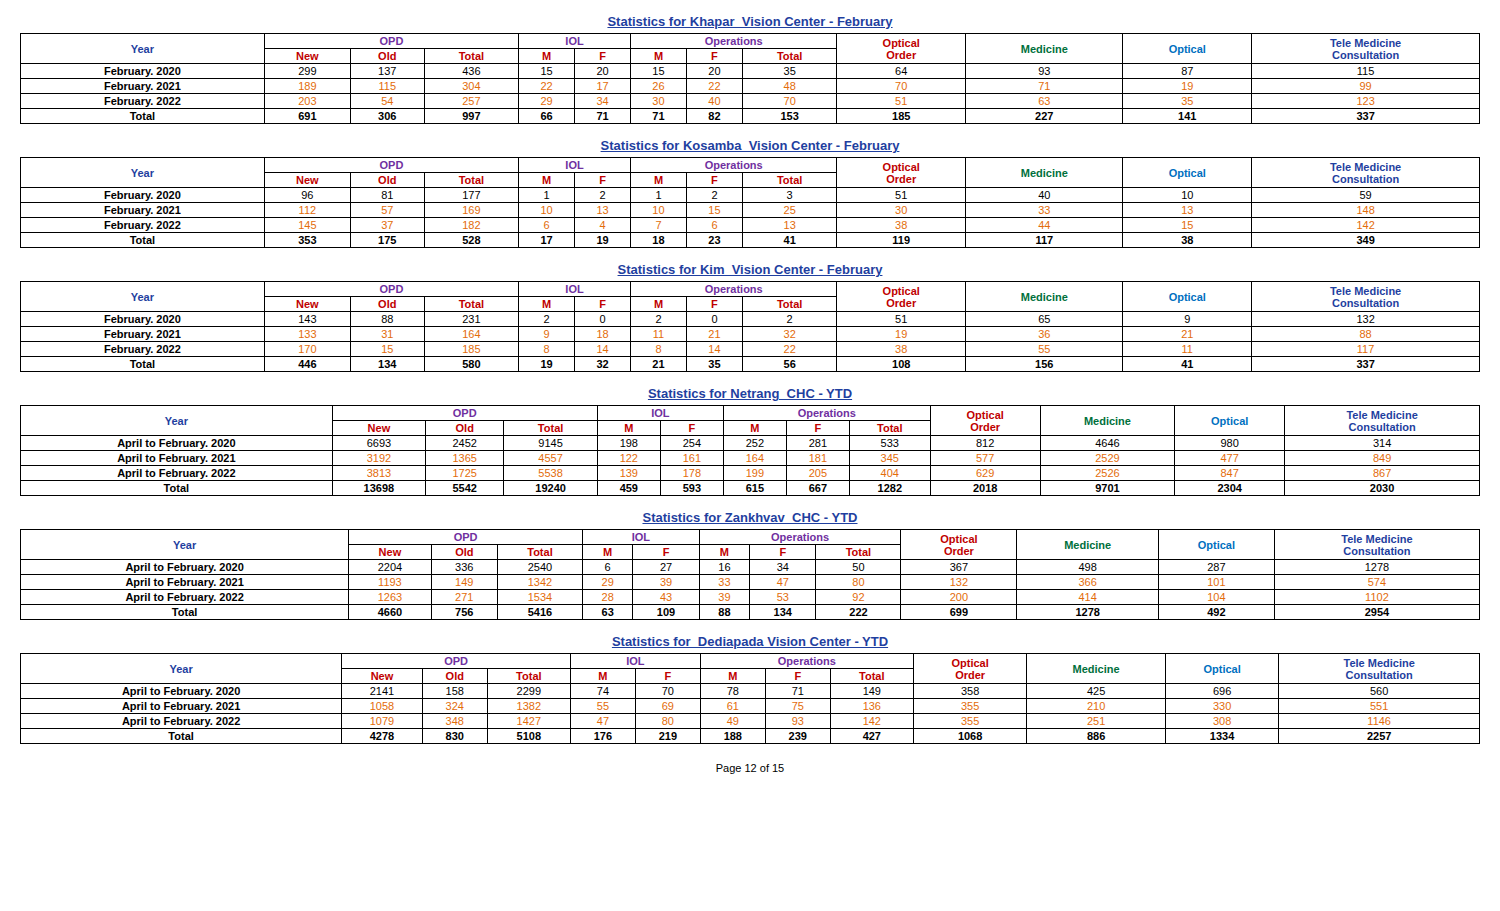Statistics for Khapar Vision Center - February
| Year | OPD | IOL | Operations | Optical Order | Medicine | Optical | Tele Medicine Consultation |
| --- | --- | --- | --- | --- | --- | --- | --- |
| New | Old | Total | M | F | M | F | Total |
| February. 2020 | 299 | 137 | 436 | 15 | 20 | 15 | 20 | 35 | 64 | 93 | 87 | 115 |
| February. 2021 | 189 | 115 | 304 | 22 | 17 | 26 | 22 | 48 | 70 | 71 | 19 | 99 |
| February. 2022 | 203 | 54 | 257 | 29 | 34 | 30 | 40 | 70 | 51 | 63 | 35 | 123 |
| Total | 691 | 306 | 997 | 66 | 71 | 71 | 82 | 153 | 185 | 227 | 141 | 337 |
Statistics for Kosamba Vision Center - February
| Year | OPD | IOL | Operations | Optical Order | Medicine | Optical | Tele Medicine Consultation |
| --- | --- | --- | --- | --- | --- | --- | --- |
| New | Old | Total | M | F | M | F | Total |
| February. 2020 | 96 | 81 | 177 | 1 | 2 | 1 | 2 | 3 | 51 | 40 | 10 | 59 |
| February. 2021 | 112 | 57 | 169 | 10 | 13 | 10 | 15 | 25 | 30 | 33 | 13 | 148 |
| February. 2022 | 145 | 37 | 182 | 6 | 4 | 7 | 6 | 13 | 38 | 44 | 15 | 142 |
| Total | 353 | 175 | 528 | 17 | 19 | 18 | 23 | 41 | 119 | 117 | 38 | 349 |
Statistics for Kim Vision Center - February
| Year | OPD | IOL | Operations | Optical Order | Medicine | Optical | Tele Medicine Consultation |
| --- | --- | --- | --- | --- | --- | --- | --- |
| New | Old | Total | M | F | M | F | Total |
| February. 2020 | 143 | 88 | 231 | 2 | 0 | 2 | 0 | 2 | 51 | 65 | 9 | 132 |
| February. 2021 | 133 | 31 | 164 | 9 | 18 | 11 | 21 | 32 | 19 | 36 | 21 | 88 |
| February. 2022 | 170 | 15 | 185 | 8 | 14 | 8 | 14 | 22 | 38 | 55 | 11 | 117 |
| Total | 446 | 134 | 580 | 19 | 32 | 21 | 35 | 56 | 108 | 156 | 41 | 337 |
Statistics for Netrang CHC - YTD
| Year | OPD | IOL | Operations | Optical Order | Medicine | Optical | Tele Medicine Consultation |
| --- | --- | --- | --- | --- | --- | --- | --- |
| New | Old | Total | M | F | M | F | Total |
| April to February. 2020 | 6693 | 2452 | 9145 | 198 | 254 | 252 | 281 | 533 | 812 | 4646 | 980 | 314 |
| April to February. 2021 | 3192 | 1365 | 4557 | 122 | 161 | 164 | 181 | 345 | 577 | 2529 | 477 | 849 |
| April to February. 2022 | 3813 | 1725 | 5538 | 139 | 178 | 199 | 205 | 404 | 629 | 2526 | 847 | 867 |
| Total | 13698 | 5542 | 19240 | 459 | 593 | 615 | 667 | 1282 | 2018 | 9701 | 2304 | 2030 |
Statistics for Zankhvav CHC - YTD
| Year | OPD | IOL | Operations | Optical Order | Medicine | Optical | Tele Medicine Consultation |
| --- | --- | --- | --- | --- | --- | --- | --- |
| New | Old | Total | M | F | M | F | Total |
| April to February. 2020 | 2204 | 336 | 2540 | 6 | 27 | 16 | 34 | 50 | 367 | 498 | 287 | 1278 |
| April to February. 2021 | 1193 | 149 | 1342 | 29 | 39 | 33 | 47 | 80 | 132 | 366 | 101 | 574 |
| April to February. 2022 | 1263 | 271 | 1534 | 28 | 43 | 39 | 53 | 92 | 200 | 414 | 104 | 1102 |
| Total | 4660 | 756 | 5416 | 63 | 109 | 88 | 134 | 222 | 699 | 1278 | 492 | 2954 |
Statistics for Dediapada Vision Center - YTD
| Year | OPD | IOL | Operations | Optical Order | Medicine | Optical | Tele Medicine Consultation |
| --- | --- | --- | --- | --- | --- | --- | --- |
| New | Old | Total | M | F | M | F | Total |
| April to February. 2020 | 2141 | 158 | 2299 | 74 | 70 | 78 | 71 | 149 | 358 | 425 | 696 | 560 |
| April to February. 2021 | 1058 | 324 | 1382 | 55 | 69 | 61 | 75 | 136 | 355 | 210 | 330 | 551 |
| April to February. 2022 | 1079 | 348 | 1427 | 47 | 80 | 49 | 93 | 142 | 355 | 251 | 308 | 1146 |
| Total | 4278 | 830 | 5108 | 176 | 219 | 188 | 239 | 427 | 1068 | 886 | 1334 | 2257 |
Page 12 of 15